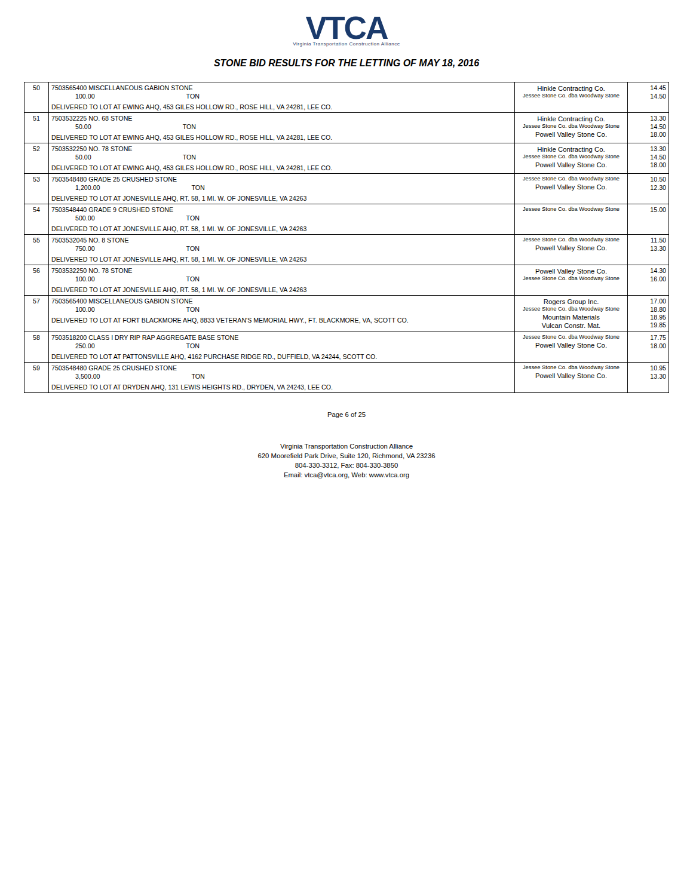VTCA
Virginia Transportation Construction Alliance
STONE BID RESULTS FOR THE LETTING OF MAY 18, 2016
| 50 | 7503565400 MISCELLANEOUS GABION STONE 100.00 TON DELIVERED TO LOT AT EWING AHQ, 453 GILES HOLLOW RD., ROSE HILL, VA 24281, LEE CO. | Hinkle Contracting Co. Jessee Stone Co. dba Woodway Stone | 14.45 14.50 |
| 51 | 7503532225 NO. 68 STONE 50.00 TON DELIVERED TO LOT AT EWING AHQ, 453 GILES HOLLOW RD., ROSE HILL, VA 24281, LEE CO. | Hinkle Contracting Co. Jessee Stone Co. dba Woodway Stone Powell Valley Stone Co. | 13.30 14.50 18.00 |
| 52 | 7503532250 NO. 78 STONE 50.00 TON DELIVERED TO LOT AT EWING AHQ, 453 GILES HOLLOW RD., ROSE HILL, VA 24281, LEE CO. | Hinkle Contracting Co. Jessee Stone Co. dba Woodway Stone Powell Valley Stone Co. | 13.30 14.50 18.00 |
| 53 | 7503548480 GRADE 25 CRUSHED STONE 1,200.00 TON DELIVERED TO LOT AT JONESVILLE AHQ, RT. 58, 1 MI. W. OF JONESVILLE, VA 24263 | Jessee Stone Co. dba Woodway Stone Powell Valley Stone Co. | 10.50 12.30 |
| 54 | 7503548440 GRADE 9 CRUSHED STONE 500.00 TON DELIVERED TO LOT AT JONESVILLE AHQ, RT. 58, 1 MI. W. OF JONESVILLE, VA 24263 | Jessee Stone Co. dba Woodway Stone | 15.00 |
| 55 | 7503532045 NO. 8 STONE 750.00 TON DELIVERED TO LOT AT JONESVILLE AHQ, RT. 58, 1 MI. W. OF JONESVILLE, VA 24263 | Jessee Stone Co. dba Woodway Stone Powell Valley Stone Co. | 11.50 13.30 |
| 56 | 7503532250 NO. 78 STONE 100.00 TON DELIVERED TO LOT AT JONESVILLE AHQ, RT. 58, 1 MI. W. OF JONESVILLE, VA 24263 | Powell Valley Stone Co. Jessee Stone Co. dba Woodway Stone | 14.30 16.00 |
| 57 | 7503565400 MISCELLANEOUS GABION STONE 100.00 TON DELIVERED TO LOT AT FORT BLACKMORE AHQ, 8833 VETERAN'S MEMORIAL HWY., FT. BLACKMORE, VA, SCOTT CO. | Rogers Group Inc. Jessee Stone Co. dba Woodway Stone Mountain Materials Vulcan Constr. Mat. | 17.00 18.80 18.95 19.85 |
| 58 | 7503518200 CLASS I DRY RIP RAP AGGREGATE BASE STONE 250.00 TON DELIVERED TO LOT AT PATTONSVILLE AHQ, 4162 PURCHASE RIDGE RD., DUFFIELD, VA 24244, SCOTT CO. | Jessee Stone Co. dba Woodway Stone Powell Valley Stone Co. | 17.75 18.00 |
| 59 | 7503548480 GRADE 25 CRUSHED STONE 3,500.00 TON DELIVERED TO LOT AT DRYDEN AHQ, 131 LEWIS HEIGHTS RD., DRYDEN, VA 24243, LEE CO. | Jessee Stone Co. dba Woodway Stone Powell Valley Stone Co. | 10.95 13.30 |
Page 6 of 25
Virginia Transportation Construction Alliance
620 Moorefield Park Drive, Suite 120, Richmond, VA 23236
804-330-3312, Fax: 804-330-3850
Email: vtca@vtca.org, Web: www.vtca.org